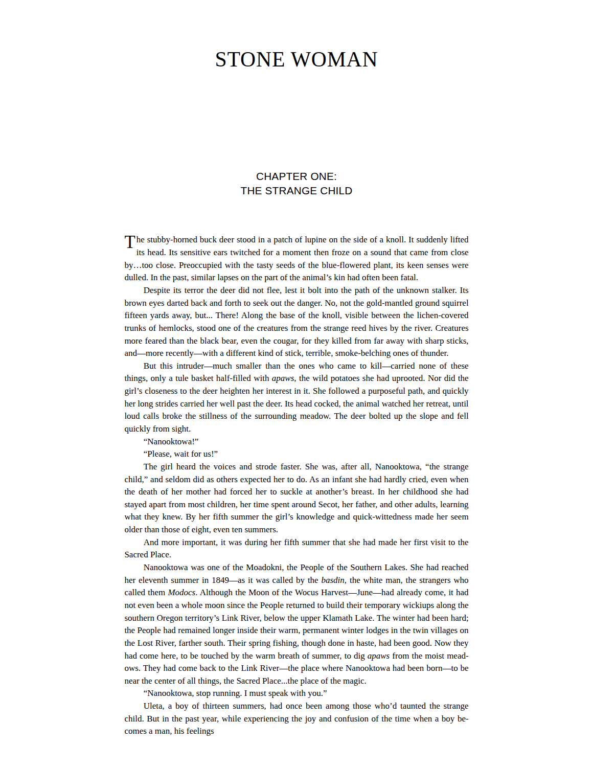STONE WOMAN
CHAPTER ONE:
THE STRANGE CHILD
The stubby-horned buck deer stood in a patch of lupine on the side of a knoll. It suddenly lifted its head. Its sensitive ears twitched for a moment then froze on a sound that came from close by…too close. Preoccupied with the tasty seeds of the blue-flowered plant, its keen senses were dulled. In the past, similar lapses on the part of the animal’s kin had often been fatal.
Despite its terror the deer did not flee, lest it bolt into the path of the unknown stalker. Its brown eyes darted back and forth to seek out the danger. No, not the gold-mantled ground squirrel fifteen yards away, but... There! Along the base of the knoll, visible between the lichen-covered trunks of hemlocks, stood one of the creatures from the strange reed hives by the river. Creatures more feared than the black bear, even the cougar, for they killed from far away with sharp sticks, and—more recently—with a different kind of stick, terrible, smoke-belching ones of thunder.
But this intruder—much smaller than the ones who came to kill—carried none of these things, only a tule basket half-filled with apaws, the wild potatoes she had uprooted. Nor did the girl’s closeness to the deer heighten her interest in it. She followed a purposeful path, and quickly her long strides carried her well past the deer. Its head cocked, the animal watched her retreat, until loud calls broke the stillness of the surrounding meadow. The deer bolted up the slope and fell quickly from sight.
“Nanooktowa!”
“Please, wait for us!”
The girl heard the voices and strode faster. She was, after all, Nanooktowa, “the strange child,” and seldom did as others expected her to do. As an infant she had hardly cried, even when the death of her mother had forced her to suckle at another’s breast. In her childhood she had stayed apart from most children, her time spent around Secot, her father, and other adults, learning what they knew. By her fifth summer the girl’s knowledge and quick-wittedness made her seem older than those of eight, even ten summers.
And more important, it was during her fifth summer that she had made her first visit to the Sacred Place.
Nanooktowa was one of the Moadokni, the People of the Southern Lakes. She had reached her eleventh summer in 1849—as it was called by the basdin, the white man, the strangers who called them Modocs. Although the Moon of the Wocus Harvest—June—had already come, it had not even been a whole moon since the People returned to build their temporary wickiups along the southern Oregon territory’s Link River, below the upper Klamath Lake. The winter had been hard; the People had remained longer inside their warm, permanent winter lodges in the twin villages on the Lost River, farther south. Their spring fishing, though done in haste, had been good. Now they had come here, to be touched by the warm breath of summer, to dig apaws from the moist meadows. They had come back to the Link River—the place where Nanooktowa had been born—to be near the center of all things, the Sacred Place...the place of the magic.
“Nanooktowa, stop running. I must speak with you.”
Uleta, a boy of thirteen summers, had once been among those who’d taunted the strange child. But in the past year, while experiencing the joy and confusion of the time when a boy becomes a man, his feelings